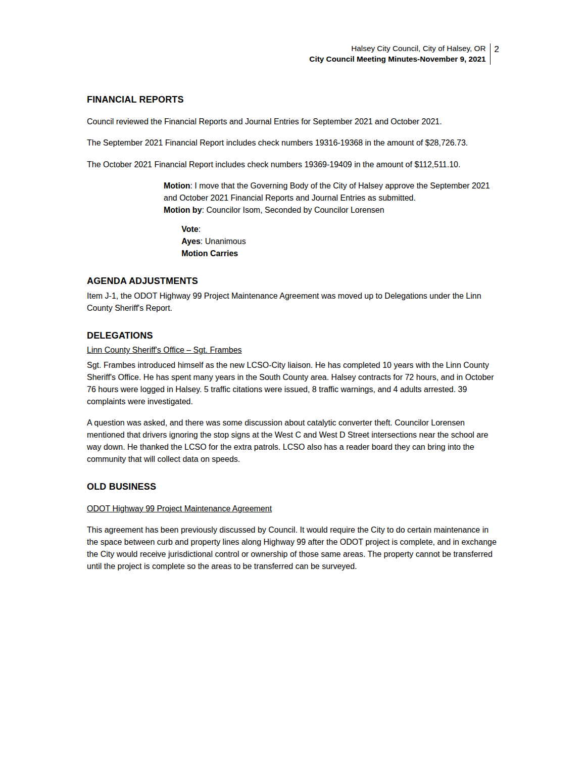Halsey City Council, City of Halsey, OR
City Council Meeting Minutes-November 9, 2021
2
FINANCIAL REPORTS
Council reviewed the Financial Reports and Journal Entries for September 2021 and October 2021.
The September 2021 Financial Report includes check numbers 19316-19368 in the amount of $28,726.73.
The October 2021 Financial Report includes check numbers 19369-19409 in the amount of $112,511.10.
Motion: I move that the Governing Body of the City of Halsey approve the September 2021 and October 2021 Financial Reports and Journal Entries as submitted.
Motion by: Councilor Isom, Seconded by Councilor Lorensen
Vote:
Ayes: Unanimous
Motion Carries
AGENDA ADJUSTMENTS
Item J-1, the ODOT Highway 99 Project Maintenance Agreement was moved up to Delegations under the Linn County Sheriff's Report.
DELEGATIONS
Linn County Sheriff's Office – Sgt. Frambes
Sgt. Frambes introduced himself as the new LCSO-City liaison. He has completed 10 years with the Linn County Sheriff's Office. He has spent many years in the South County area. Halsey contracts for 72 hours, and in October 76 hours were logged in Halsey. 5 traffic citations were issued, 8 traffic warnings, and 4 adults arrested. 39 complaints were investigated.
A question was asked, and there was some discussion about catalytic converter theft. Councilor Lorensen mentioned that drivers ignoring the stop signs at the West C and West D Street intersections near the school are way down. He thanked the LCSO for the extra patrols. LCSO also has a reader board they can bring into the community that will collect data on speeds.
OLD BUSINESS
ODOT Highway 99 Project Maintenance Agreement
This agreement has been previously discussed by Council. It would require the City to do certain maintenance in the space between curb and property lines along Highway 99 after the ODOT project is complete, and in exchange the City would receive jurisdictional control or ownership of those same areas. The property cannot be transferred until the project is complete so the areas to be transferred can be surveyed.